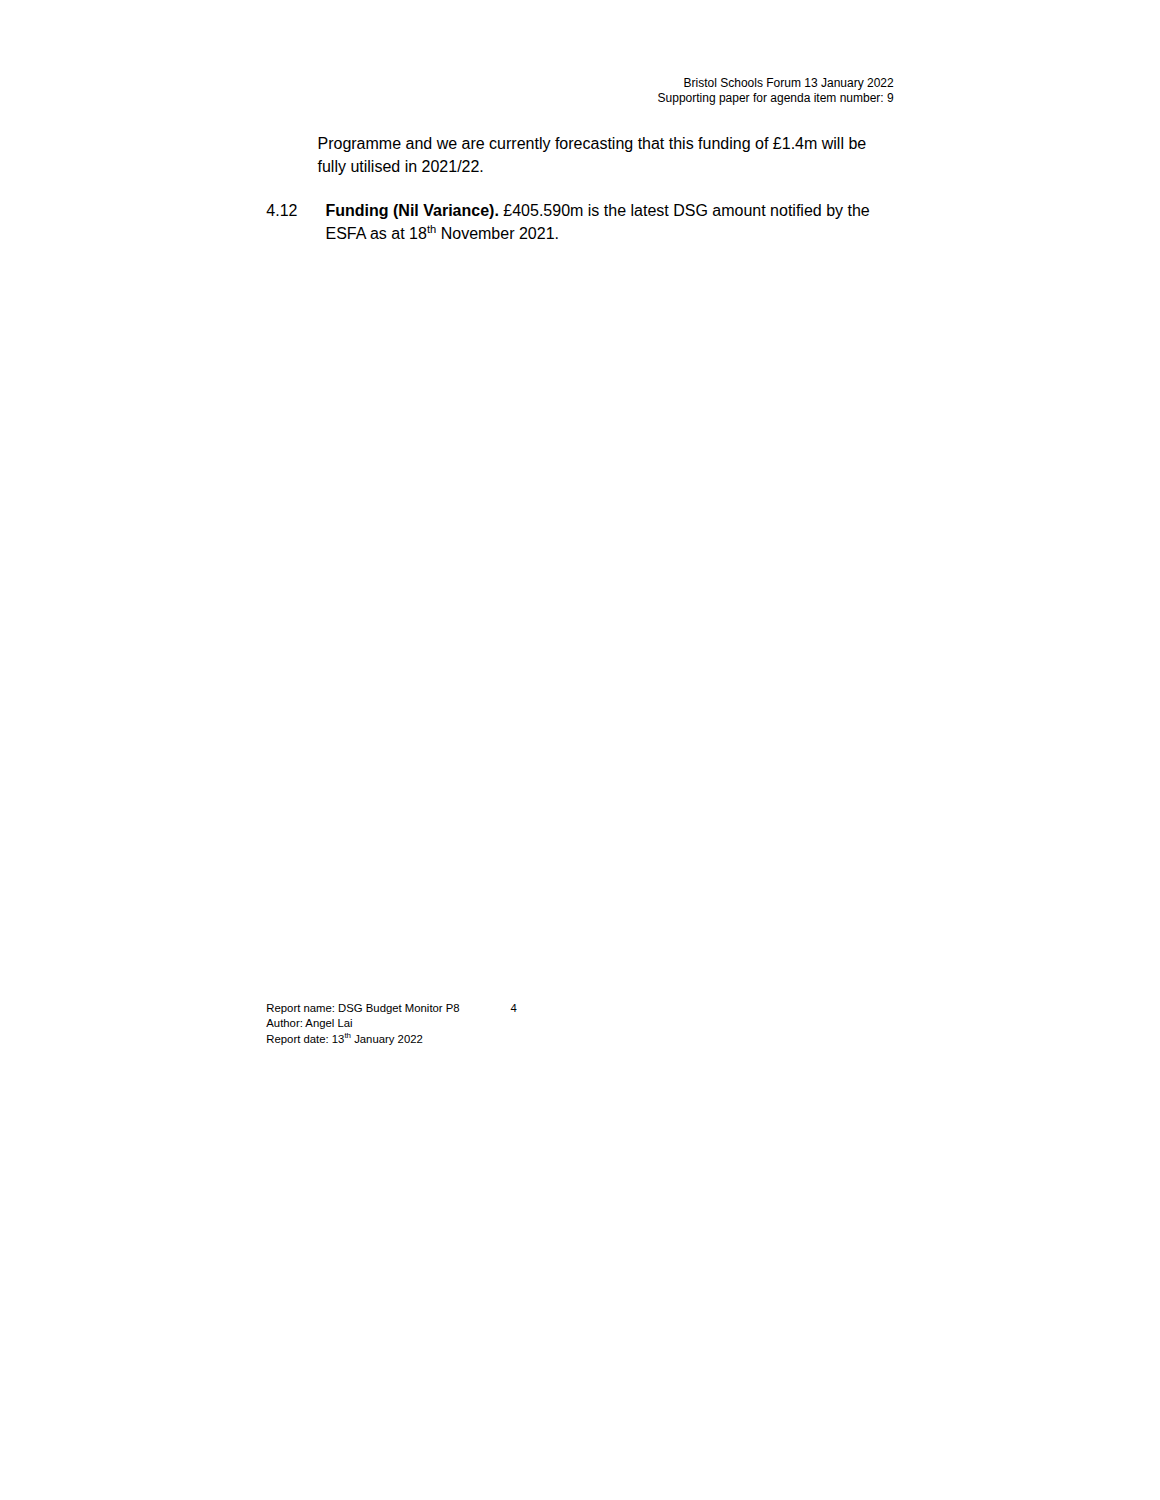Bristol Schools Forum 13 January 2022
Supporting paper for agenda item number: 9
Programme and we are currently forecasting that this funding of £1.4m will be fully utilised in 2021/22.
4.12
Funding (Nil Variance). £405.590m is the latest DSG amount notified by the ESFA as at 18th November 2021.
Report name: DSG Budget Monitor P8
Author: Angel Lai
Report date: 13th January 2022
4